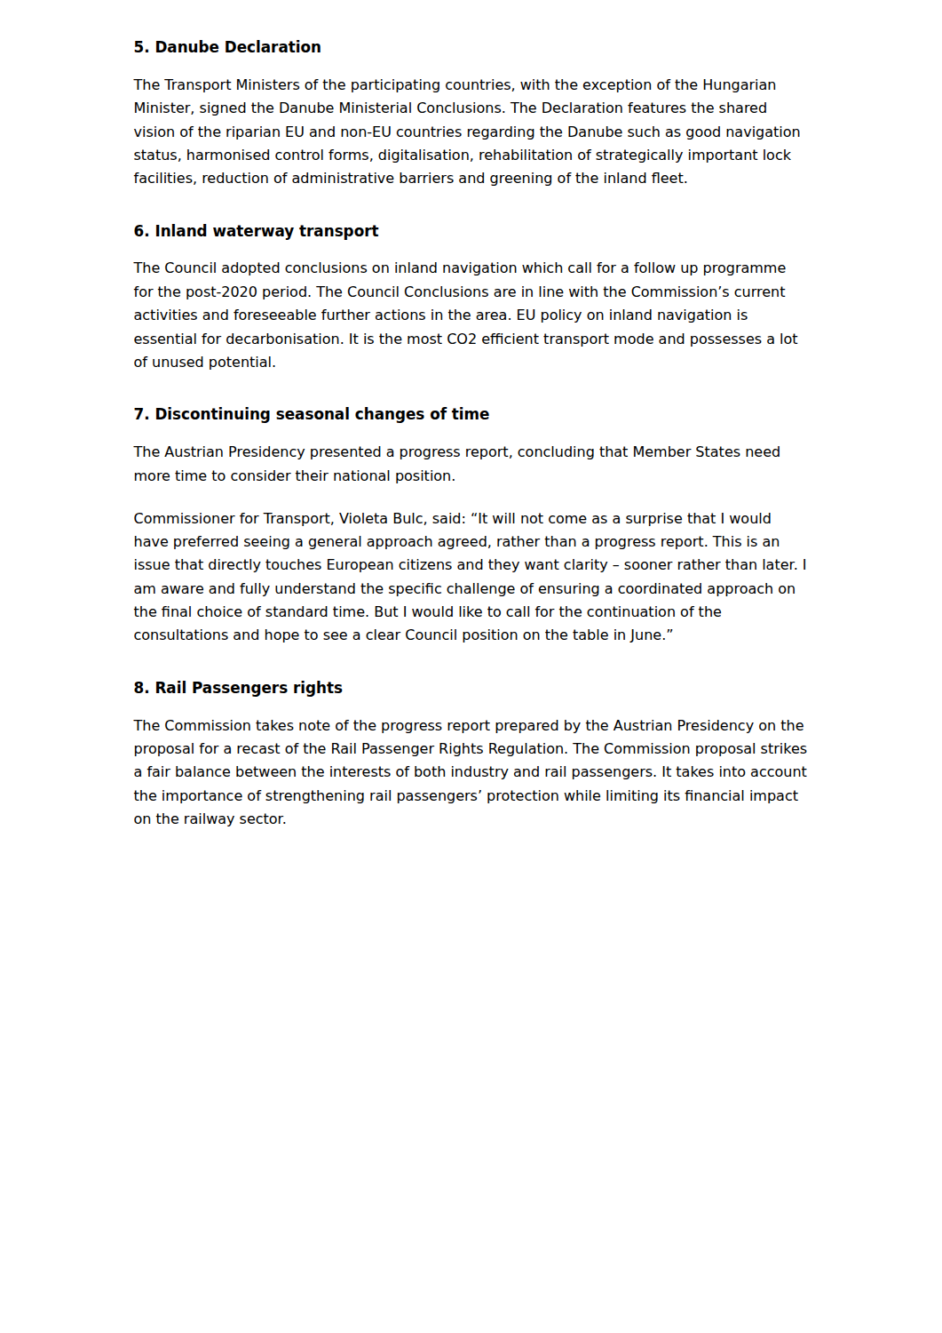5. Danube Declaration
The Transport Ministers of the participating countries, with the exception of the Hungarian Minister, signed the Danube Ministerial Conclusions. The Declaration features the shared vision of the riparian EU and non-EU countries regarding the Danube such as good navigation status, harmonised control forms, digitalisation, rehabilitation of strategically important lock facilities, reduction of administrative barriers and greening of the inland fleet.
6. Inland waterway transport
The Council adopted conclusions on inland navigation which call for a follow up programme for the post-2020 period. The Council Conclusions are in line with the Commission’s current activities and foreseeable further actions in the area. EU policy on inland navigation is essential for decarbonisation. It is the most CO2 efficient transport mode and possesses a lot of unused potential.
7. Discontinuing seasonal changes of time
The Austrian Presidency presented a progress report, concluding that Member States need more time to consider their national position.
Commissioner for Transport, Violeta Bulc, said: “It will not come as a surprise that I would have preferred seeing a general approach agreed, rather than a progress report. This is an issue that directly touches European citizens and they want clarity – sooner rather than later. I am aware and fully understand the specific challenge of ensuring a coordinated approach on the final choice of standard time. But I would like to call for the continuation of the consultations and hope to see a clear Council position on the table in June.”
8. Rail Passengers rights
The Commission takes note of the progress report prepared by the Austrian Presidency on the proposal for a recast of the Rail Passenger Rights Regulation. The Commission proposal strikes a fair balance between the interests of both industry and rail passengers. It takes into account the importance of strengthening rail passengers’ protection while limiting its financial impact on the railway sector.